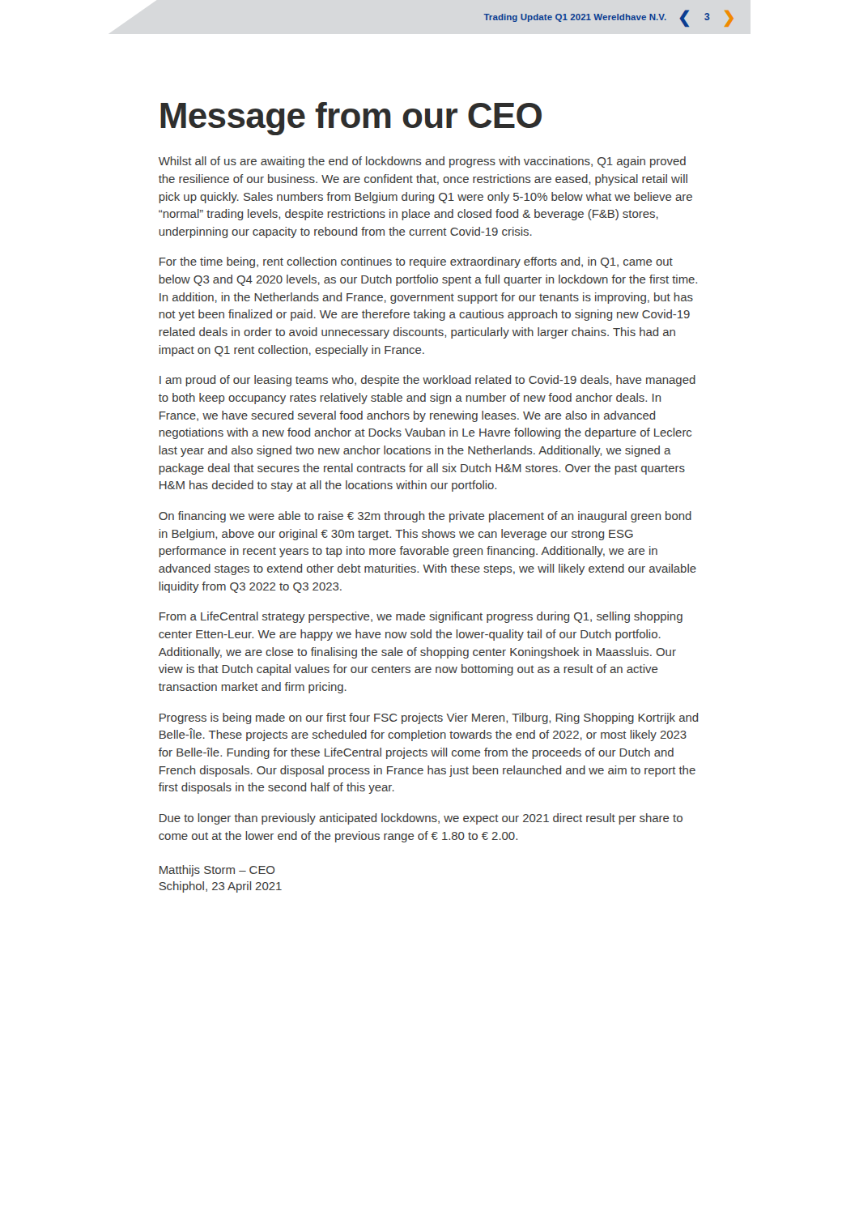Trading Update Q1 2021 Wereldhave N.V. ❮ 3 ❯
Message from our CEO
Whilst all of us are awaiting the end of lockdowns and progress with vaccinations, Q1 again proved the resilience of our business. We are confident that, once restrictions are eased, physical retail will pick up quickly. Sales numbers from Belgium during Q1 were only 5-10% below what we believe are “normal” trading levels, despite restrictions in place and closed food & beverage (F&B) stores, underpinning our capacity to rebound from the current Covid-19 crisis.
For the time being, rent collection continues to require extraordinary efforts and, in Q1, came out below Q3 and Q4 2020 levels, as our Dutch portfolio spent a full quarter in lockdown for the first time. In addition, in the Netherlands and France, government support for our tenants is improving, but has not yet been finalized or paid. We are therefore taking a cautious approach to signing new Covid-19 related deals in order to avoid unnecessary discounts, particularly with larger chains. This had an impact on Q1 rent collection, especially in France.
I am proud of our leasing teams who, despite the workload related to Covid-19 deals, have managed to both keep occupancy rates relatively stable and sign a number of new food anchor deals. In France, we have secured several food anchors by renewing leases. We are also in advanced negotiations with a new food anchor at Docks Vauban in Le Havre following the departure of Leclerc last year and also signed two new anchor locations in the Netherlands. Additionally, we signed a package deal that secures the rental contracts for all six Dutch H&M stores. Over the past quarters H&M has decided to stay at all the locations within our portfolio.
On financing we were able to raise € 32m through the private placement of an inaugural green bond in Belgium, above our original € 30m target. This shows we can leverage our strong ESG performance in recent years to tap into more favorable green financing. Additionally, we are in advanced stages to extend other debt maturities. With these steps, we will likely extend our available liquidity from Q3 2022 to Q3 2023.
From a LifeCentral strategy perspective, we made significant progress during Q1, selling shopping center Etten-Leur. We are happy we have now sold the lower-quality tail of our Dutch portfolio. Additionally, we are close to finalising the sale of shopping center Koningshoek in Maassluis. Our view is that Dutch capital values for our centers are now bottoming out as a result of an active transaction market and firm pricing.
Progress is being made on our first four FSC projects Vier Meren, Tilburg, Ring Shopping Kortrijk and Belle-Île. These projects are scheduled for completion towards the end of 2022, or most likely 2023 for Belle-île. Funding for these LifeCentral projects will come from the proceeds of our Dutch and French disposals. Our disposal process in France has just been relaunched and we aim to report the first disposals in the second half of this year.
Due to longer than previously anticipated lockdowns, we expect our 2021 direct result per share to come out at the lower end of the previous range of € 1.80 to € 2.00.
Matthijs Storm – CEO
Schiphol, 23 April 2021